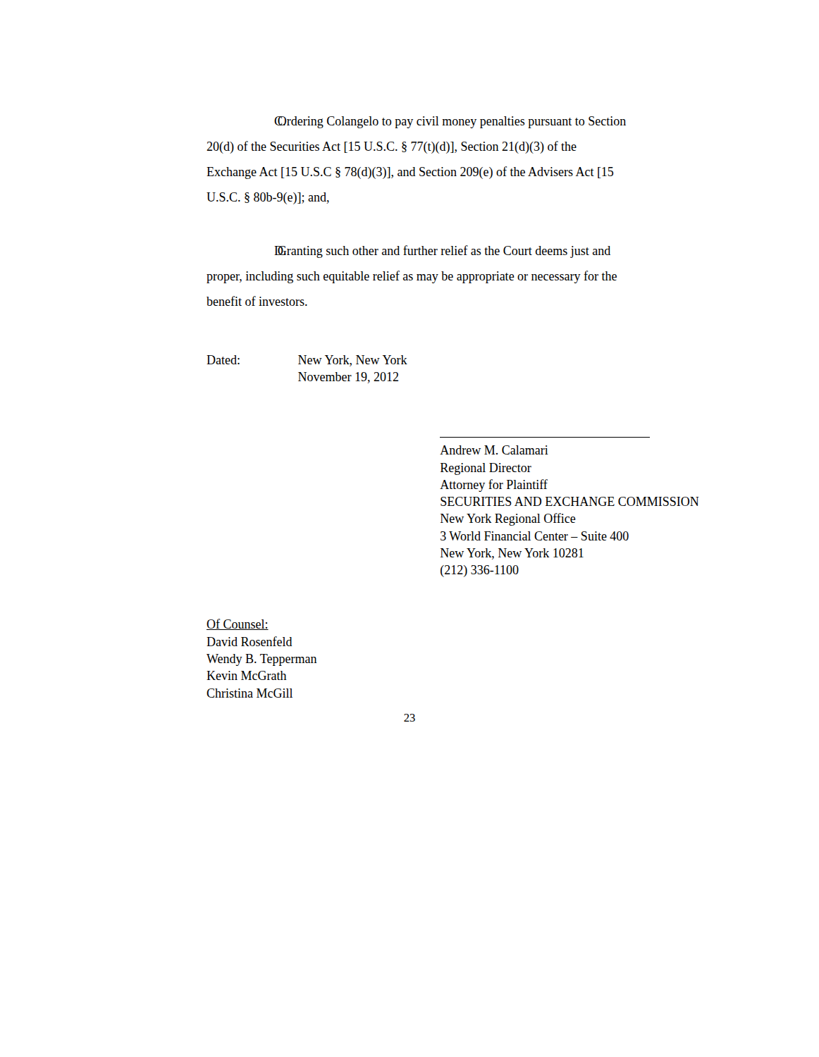C. Ordering Colangelo to pay civil money penalties pursuant to Section 20(d) of the Securities Act [15 U.S.C. § 77(t)(d)], Section 21(d)(3) of the Exchange Act [15 U.S.C § 78(d)(3)], and Section 209(e) of the Advisers Act [15 U.S.C. § 80b-9(e)]; and,
D. Granting such other and further relief as the Court deems just and proper, including such equitable relief as may be appropriate or necessary for the benefit of investors.
Dated:
New York, New York
November 19, 2012
​
Andrew M. Calamari
Regional Director
Attorney for Plaintiff
SECURITIES AND EXCHANGE COMMISSION
New York Regional Office
3 World Financial Center – Suite 400
New York, New York 10281
(212) 336-1100
Of Counsel:
David Rosenfeld
Wendy B. Tepperman
Kevin McGrath
Christina McGill
23